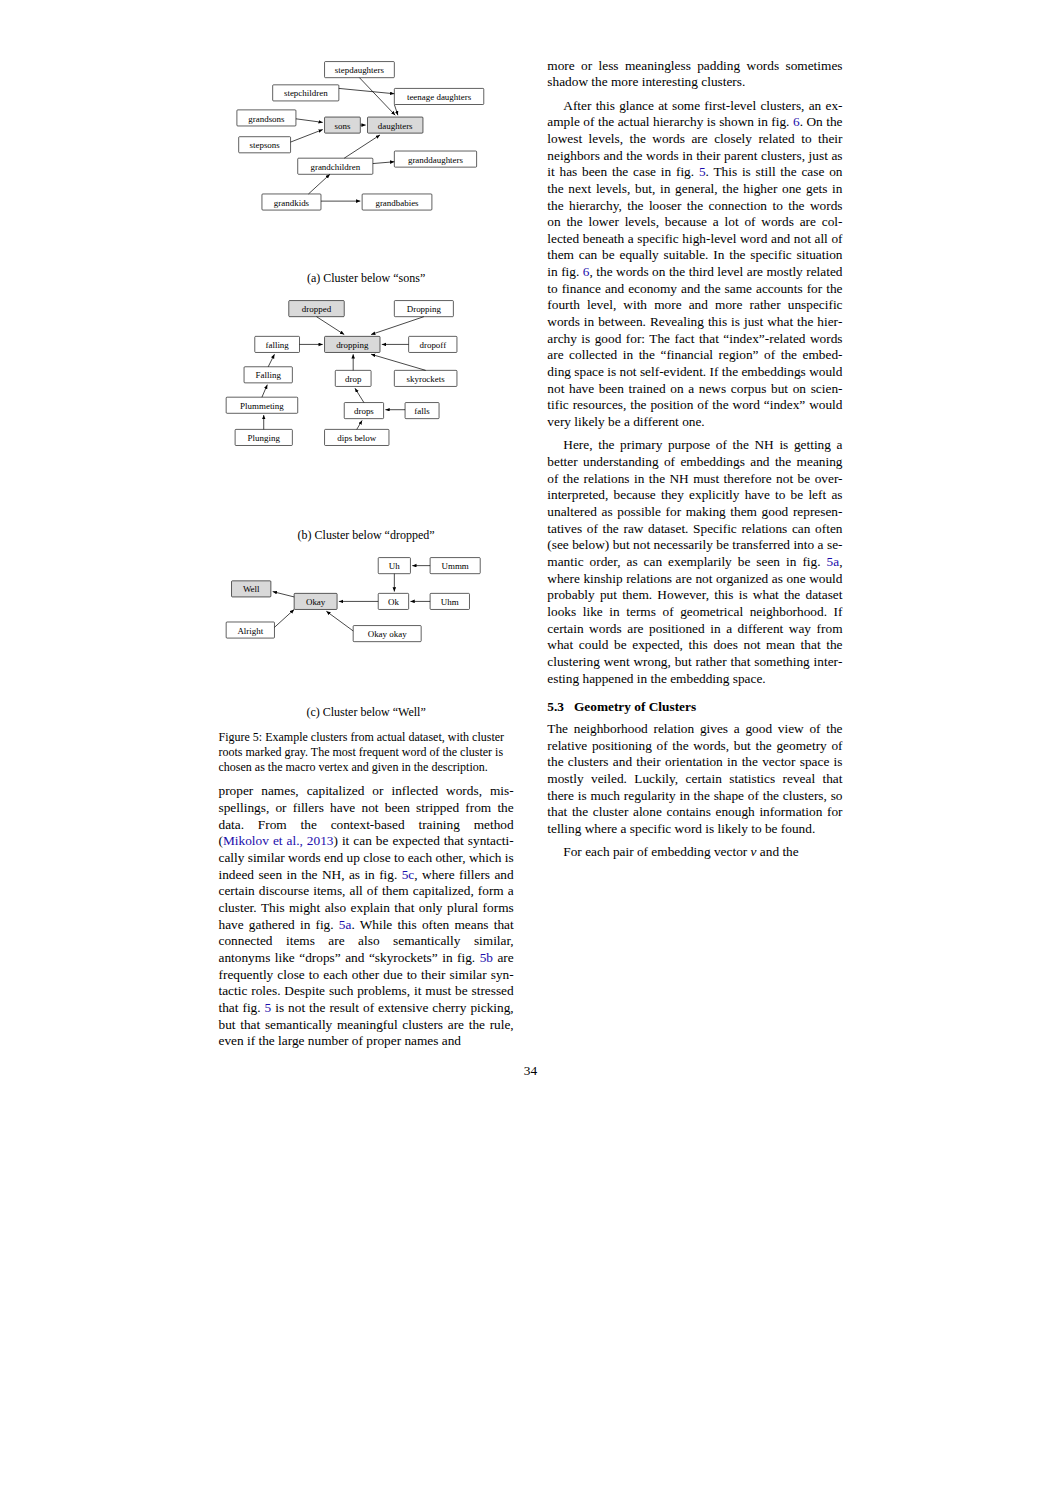stepdaughters stepchildren teenage daughters grandsons sons daughters stepsons grandchildren granddaughters grandkids grandbabies
(a) Cluster below “sons”
dropped Dropping falling dropping dropoff Falling drop skyrockets Plummeting drops falls Plunging dips below
(b) Cluster below “dropped”
Uh Ummm Well Okay Ok Uhm Alright Okay okay
(c) Cluster below “Well”
Figure 5: Example clusters from actual dataset, with cluster roots marked gray. The most frequent word of the cluster is chosen as the macro vertex and given in the description.
proper names, capitalized or inflected words, misspellings, or fillers have not been stripped from the data. From the context-based training method (Mikolov et al., 2013) it can be expected that syntactically similar words end up close to each other, which is indeed seen in the NH, as in fig. 5c, where fillers and certain discourse items, all of them capitalized, form a cluster. This might also explain that only plural forms have gathered in fig. 5a. While this often means that connected items are also semantically similar, antonyms like “drops” and “skyrockets” in fig. 5b are frequently close to each other due to their similar syntactic roles. Despite such problems, it must be stressed that fig. 5 is not the result of extensive cherry picking, but that semantically meaningful clusters are the rule, even if the large number of proper names and
more or less meaningless padding words sometimes shadow the more interesting clusters.
After this glance at some first-level clusters, an example of the actual hierarchy is shown in fig. 6. On the lowest levels, the words are closely related to their neighbors and the words in their parent clusters, just as it has been the case in fig. 5. This is still the case on the next levels, but, in general, the higher one gets in the hierarchy, the looser the connection to the words on the lower levels, because a lot of words are collected beneath a specific high-level word and not all of them can be equally suitable. In the specific situation in fig. 6, the words on the third level are mostly related to finance and economy and the same accounts for the fourth level, with more and more rather unspecific words in between. Revealing this is just what the hierarchy is good for: The fact that “index”-related words are collected in the “financial region” of the embedding space is not self-evident. If the embeddings would not have been trained on a news corpus but on scientific resources, the position of the word “index” would very likely be a different one.
Here, the primary purpose of the NH is getting a better understanding of embeddings and the meaning of the relations in the NH must therefore not be over-interpreted, because they explicitly have to be left as unaltered as possible for making them good representatives of the raw dataset. Specific relations can often (see below) but not necessarily be transferred into a semantic order, as can exemplarily be seen in fig. 5a, where kinship relations are not organized as one would probably put them. However, this is what the dataset looks like in terms of geometrical neighborhood. If certain words are positioned in a different way from what could be expected, this does not mean that the clustering went wrong, but rather that something interesting happened in the embedding space.
5.3 Geometry of Clusters
The neighborhood relation gives a good view of the relative positioning of the words, but the geometry of the clusters and their orientation in the vector space is mostly veiled. Luckily, certain statistics reveal that there is much regularity in the shape of the clusters, so that the cluster alone contains enough information for telling where a specific word is likely to be found.
For each pair of embedding vector v and the
34